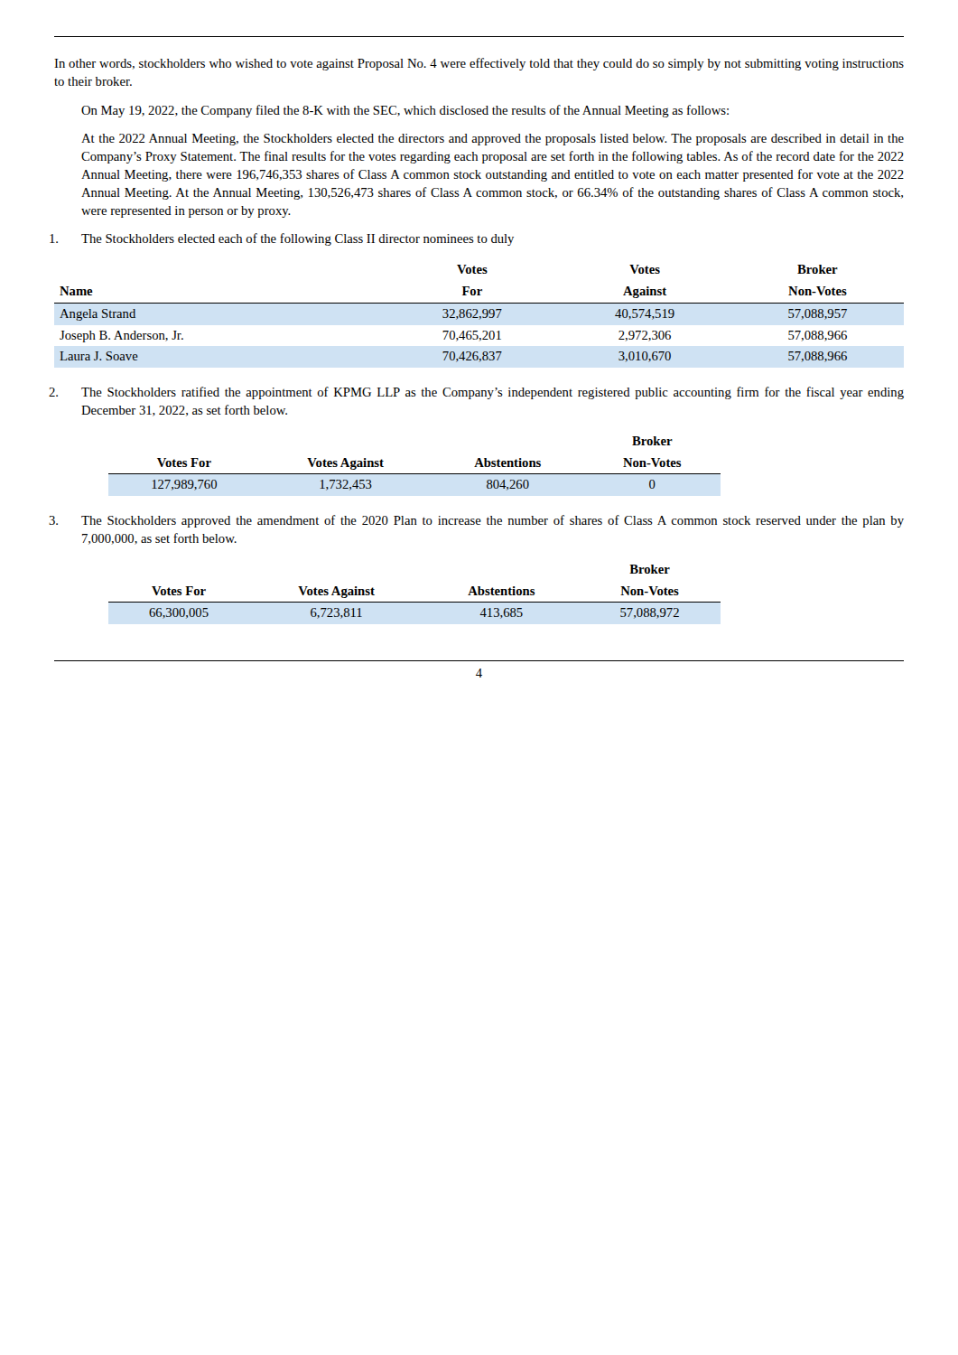In other words, stockholders who wished to vote against Proposal No. 4 were effectively told that they could do so simply by not submitting voting instructions to their broker.
On May 19, 2022, the Company filed the 8-K with the SEC, which disclosed the results of the Annual Meeting as follows:
At the 2022 Annual Meeting, the Stockholders elected the directors and approved the proposals listed below. The proposals are described in detail in the Company’s Proxy Statement. The final results for the votes regarding each proposal are set forth in the following tables. As of the record date for the 2022 Annual Meeting, there were 196,746,353 shares of Class A common stock outstanding and entitled to vote on each matter presented for vote at the 2022 Annual Meeting. At the Annual Meeting, 130,526,473 shares of Class A common stock, or 66.34% of the outstanding shares of Class A common stock, were represented in person or by proxy.
1. The Stockholders elected each of the following Class II director nominees to duly
| | Votes | Votes | Broker |
| --- | --- | --- | --- |
| Name | For | Against | Non-Votes |
| Angela Strand | 32,862,997 | 40,574,519 | 57,088,957 |
| Joseph B. Anderson, Jr. | 70,465,201 | 2,972,306 | 57,088,966 |
| Laura J. Soave | 70,426,837 | 3,010,670 | 57,088,966 |
2. The Stockholders ratified the appointment of KPMG LLP as the Company’s independent registered public accounting firm for the fiscal year ending December 31, 2022, as set forth below.
| | | | Broker |
| --- | --- | --- | --- |
| Votes For | Votes Against | Abstentions | Non-Votes |
| 127,989,760 | 1,732,453 | 804,260 | 0 |
3. The Stockholders approved the amendment of the 2020 Plan to increase the number of shares of Class A common stock reserved under the plan by 7,000,000, as set forth below.
| | | | Broker |
| --- | --- | --- | --- |
| Votes For | Votes Against | Abstentions | Non-Votes |
| 66,300,005 | 6,723,811 | 413,685 | 57,088,972 |
4